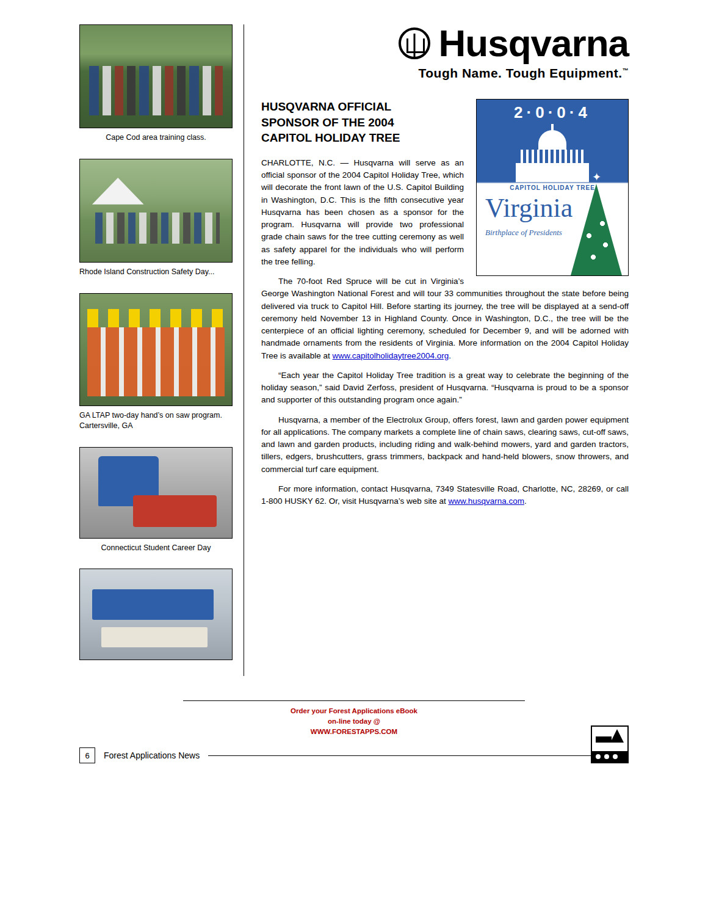Cape Cod area training class.
Rhode Island Construction Safety Day...
GA LTAP two-day hand’s on saw program. Cartersville, GA
Connecticut Student Career Day
Husqvarna
Tough Name. Tough Equipment.™
2·0·0·4
CAPITOL HOLIDAY TREE
Virginia
Birthplace of Presidents
✦
Husqvarna Official Sponsor of the 2004 Capitol Holiday Tree
CHARLOTTE, N.C. — Husqvarna will serve as an official sponsor of the 2004 Capitol Holiday Tree, which will decorate the front lawn of the U.S. Capitol Building in Washington, D.C. This is the fifth consecutive year Husqvarna has been chosen as a sponsor for the program. Husqvarna will provide two professional grade chain saws for the tree cutting ceremony as well as safety apparel for the individuals who will perform the tree felling.
The 70-foot Red Spruce will be cut in Virginia’s George Washington National Forest and will tour 33 communities throughout the state before being delivered via truck to Capitol Hill. Before starting its journey, the tree will be displayed at a send-off ceremony held November 13 in Highland County. Once in Washington, D.C., the tree will be the centerpiece of an official lighting ceremony, scheduled for December 9, and will be adorned with handmade ornaments from the residents of Virginia. More information on the 2004 Capitol Holiday Tree is available at www.capitolholidaytree2004.org.
“Each year the Capitol Holiday Tree tradition is a great way to celebrate the beginning of the holiday season,” said David Zerfoss, president of Husqvarna. “Husqvarna is proud to be a sponsor and supporter of this outstanding program once again.”
Husqvarna, a member of the Electrolux Group, offers forest, lawn and garden power equipment for all applications. The company markets a complete line of chain saws, clearing saws, cut-off saws, and lawn and garden products, including riding and walk-behind mowers, yard and garden tractors, tillers, edgers, brushcutters, grass trimmers, backpack and hand-held blowers, snow throwers, and commercial turf care equipment.
For more information, contact Husqvarna, 7349 Statesville Road, Charlotte, NC, 28269, or call 1-800 HUSKY 62. Or, visit Husqvarna’s web site at www.husqvarna.com.
Order your Forest Applications eBook
on-line today @
WWW.FORESTAPPS.COM
6
Forest Applications News